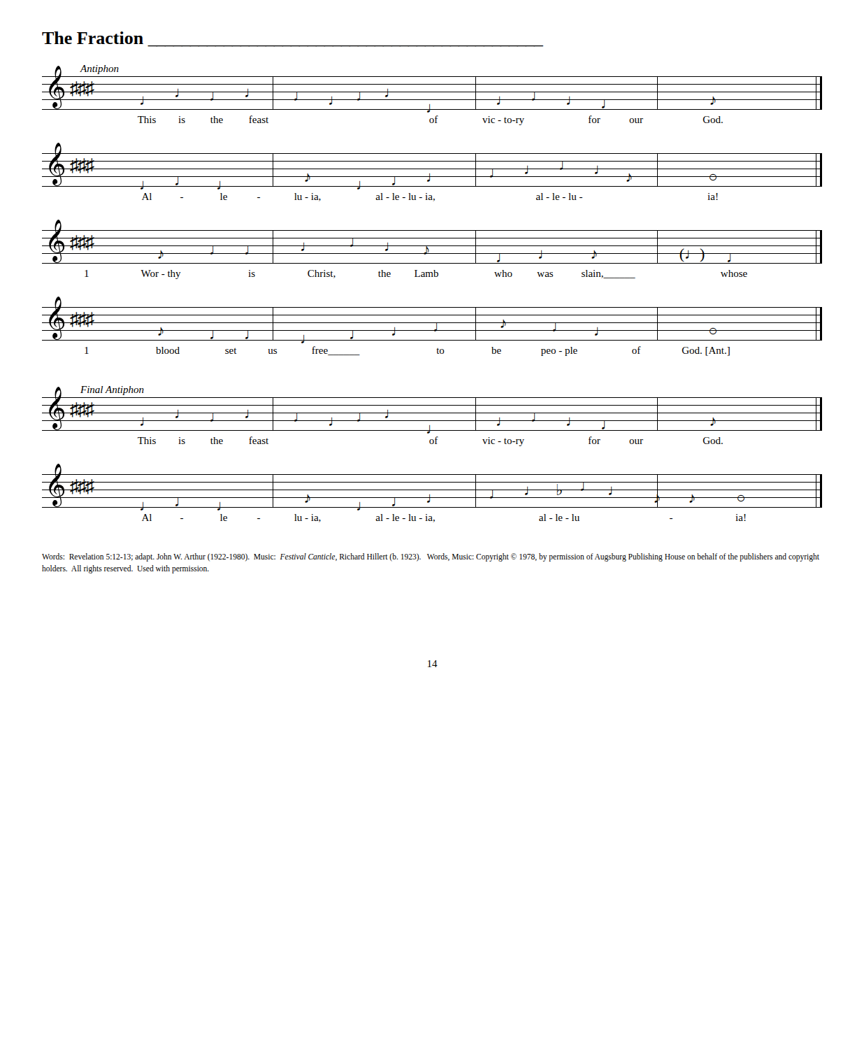The Fraction _______________________________________________
Antiphon
𝄞 ♯♯♯ ♩ ♩ ♩ ♩ ♩ ♩ ♩ ♩ ♩ ♩ ♩ ♩ ♩ ♪
This is the feast of vic - to‑ry for our God.
𝄞 ♯♯♯ ♩ ♩ ♩ ♪ ♩ ♩ ♩ ♩ ♩ ♩ ♩ ♪ ○
Al - le - lu - ia, al - le - lu - ia, al - le - lu - ia!
𝄞 ♯♯♯ ♪ ♩ ♩ ♩ ♩ ♩ ♪ ♩ ♩ ♪ (♩) ♩
1 Wor - thy is Christ, the Lamb who was slain,______ whose
𝄞 ♯♯♯ ♪ ♩ ♩ ♩ ♩ ♩ ♩ ♪ ♩ ♩ ○
1 blood set us free______ to be peo - ple of God. [Ant.]
Final Antiphon
𝄞 ♯♯♯ ♩ ♩ ♩ ♩ ♩ ♩ ♩ ♩ ♩ ♩ ♩ ♩ ♩ ♪
This is the feast of vic - to‑ry for our God.
𝄞 ♯♯♯ ♩ ♩ ♩ ♪ ♩ ♩ ♩ ♩ ♩ ♭ ♩ ♩ ♪ ♪ ○
Al - le - lu - ia, al - le - lu - ia, al - le - lu - ia!
Words: Revelation 5:12-13; adapt. John W. Arthur (1922-1980). Music: Festival Canticle, Richard Hillert (b. 1923). Words, Music: Copyright © 1978, by permission of Augsburg Publishing House on behalf of the publishers and copyright holders. All rights reserved. Used with permission.
14